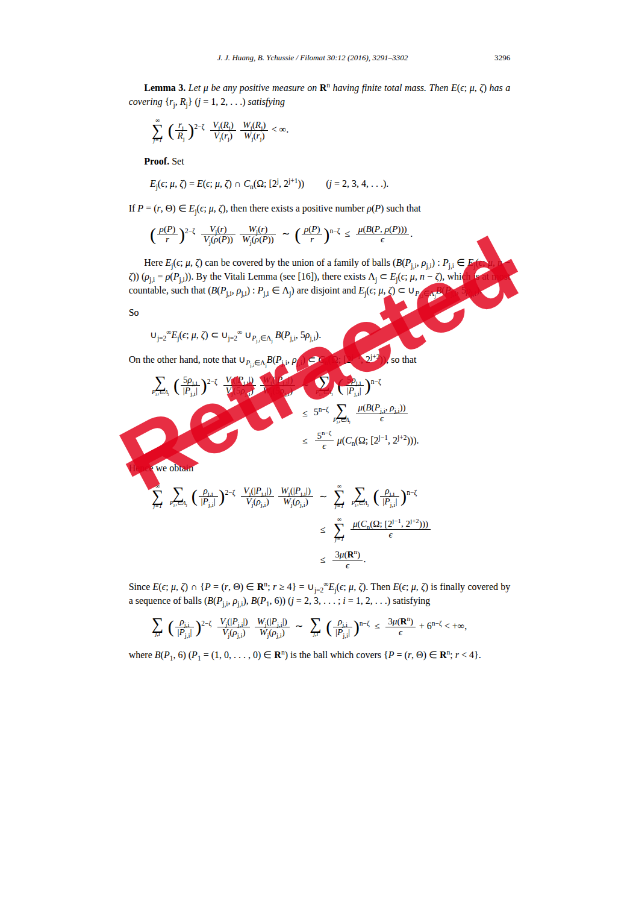J. J. Huang, B. Ychussie / Filomat 30:12 (2016), 3291–3302 3296
Lemma 3. Let μ be any positive measure on Rn having finite total mass. Then E(ϵ; μ, ζ) has a covering {rj, Rj} (j = 1, 2, . . .) satisfying
∞∑j=1 (rj Rj)2−ζ Vj(Rj) Vj(rj) Wj(Rj) Wj(rj) < ∞.
Proof. Set
Ej(ϵ; μ, ζ) = E(ϵ; μ, ζ) ∩ Cn(Ω; [2j, 2j+1)) (j = 2, 3, 4, . . .).
If P = (r, Θ) ∈ Ej(ϵ; μ, ζ), then there exists a positive number ρ(P) such that
(ρ(P) r)2−ζ Vj(r) Vj(ρ(P)) Wj(r) Wj(ρ(P)) ∼ (ρ(P) r)n−ζ ≤ μ(B(P, ρ(P))) ϵ.
Here Ej(ϵ; μ, ζ) can be covered by the union of a family of balls (B(Pj,i, ρj,i) : Pj,i ∈ Ej(ϵ; μ, n − ζ)) (ρj,i = ρ(Pj,i)). By the Vitali Lemma (see [16]), there exists Λj ⊂ Ej(ϵ; μ, n − ζ), which is at most countable, such that (B(Pj,i, ρj,i) : Pj,i ∈ Λj) are disjoint and Ej(ϵ; μ, ζ) ⊂ ∪Pj,i∈ΛjB(Pj,i, 5ρj,i).
So
∪j=2∞Ej(ϵ; μ, ζ) ⊂ ∪j=2∞ ∪Pj,i∈Λj B(Pj,i, 5ρj,i).
On the other hand, note that ∪Pj,i∈ΛjB(Pj,i, ρj,i) ⊂ Cn(Ω; [2j−1, 2j+2)), so that
∑Pj,i∈Λj (5ρj,i|Pj,i|)2−ζ Vj(|Pj,i|) Vj(5ρj,i) Wj(|Pj,i|) Wj(5ρj,i)
∼
∑Pj,i∈Λj (5ρj,i|Pj,i|)n−ζ
≤
5n−ζ ∑Pj,i∈Λj μ(B(Pj,i, ρj,i)) ϵ
≤
5n−ζ ϵ μ(Cn(Ω; [2j−1, 2j+2))).
Hence we obtain
∞∑j=1 ∑Pj,i∈Λj (ρj,i|Pj,i|)2−ζ Vj(|Pj,i|) Vj(ρj,i) Wj(|Pj,i|) Wj(ρj,i)
∼
∞∑j=1 ∑Pj,i∈Λj (ρj,i|Pj,i|)n−ζ
≤
∞∑j=1 μ(Cn(Ω; [2j−1, 2j+2))) ϵ
≤
3μ(Rn) ϵ.
Since E(ϵ; μ, ζ) ∩ {P = (r, Θ) ∈ Rn; r ≥ 4} = ∪j=2∞Ej(ϵ; μ, ζ). Then E(ϵ; μ, ζ) is finally covered by a sequence of balls (B(Pj,i, ρj,i), B(P1, 6)) (j = 2, 3, . . . ; i = 1, 2, . . .) satisfying
∑j,i (ρj,i|Pj,i|)2−ζ Vj(|Pj,i|) Vj(ρj,i) Wj(|Pj,i|) Wj(ρj,i) ∼ ∑j,i (ρj,i|Pj,i|)n−ζ ≤ 3μ(Rn) ϵ + 6n−ζ < +∞,
where B(P1, 6) (P1 = (1, 0, . . . , 0) ∈ Rn) is the ball which covers {P = (r, Θ) ∈ Rn; r < 4}.
Retracted